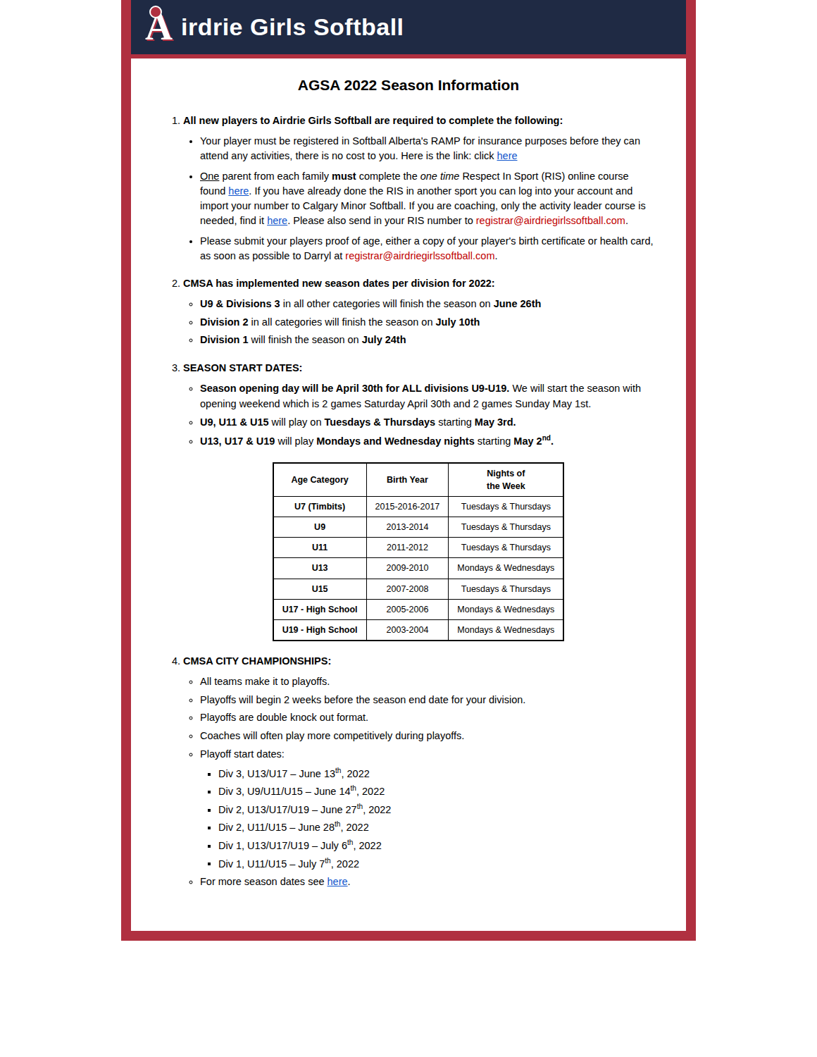A
irdrie Girls Softball
AGSA 2022 Season Information
All new players to Airdrie Girls Softball are required to complete the following:
Your player must be registered in Softball Alberta's RAMP for insurance purposes before they can attend any activities, there is no cost to you. Here is the link: click here
One parent from each family must complete the one time Respect In Sport (RIS) online course found here. If you have already done the RIS in another sport you can log into your account and import your number to Calgary Minor Softball. If you are coaching, only the activity leader course is needed, find it here. Please also send in your RIS number to registrar@airdriegirlssoftball.com.
Please submit your players proof of age, either a copy of your player's birth certificate or health card, as soon as possible to Darryl at registrar@airdriegirlssoftball.com.
CMSA has implemented new season dates per division for 2022:
U9 & Divisions 3 in all other categories will finish the season on June 26th
Division 2 in all categories will finish the season on July 10th
Division 1 will finish the season on July 24th
SEASON START DATES:
Season opening day will be April 30th for ALL divisions U9-U19. We will start the season with opening weekend which is 2 games Saturday April 30th and 2 games Sunday May 1st.
U9, U11 & U15 will play on Tuesdays & Thursdays starting May 3rd.
U13, U17 & U19 will play Mondays and Wednesday nights starting May 2nd.
| Age Category | Birth Year | Nights of the Week |
| --- | --- | --- |
| U7 (Timbits) | 2015-2016-2017 | Tuesdays & Thursdays |
| U9 | 2013-2014 | Tuesdays & Thursdays |
| U11 | 2011-2012 | Tuesdays & Thursdays |
| U13 | 2009-2010 | Mondays & Wednesdays |
| U15 | 2007-2008 | Tuesdays & Thursdays |
| U17 - High School | 2005-2006 | Mondays & Wednesdays |
| U19 - High School | 2003-2004 | Mondays & Wednesdays |
CMSA CITY CHAMPIONSHIPS:
All teams make it to playoffs.
Playoffs will begin 2 weeks before the season end date for your division.
Playoffs are double knock out format.
Coaches will often play more competitively during playoffs.
Playoff start dates:
Div 3, U13/U17 – June 13th, 2022
Div 3, U9/U11/U15 – June 14th, 2022
Div 2, U13/U17/U19 – June 27th, 2022
Div 2, U11/U15 – June 28th, 2022
Div 1, U13/U17/U19 – July 6th, 2022
Div 1, U11/U15 – July 7th, 2022
For more season dates see here.